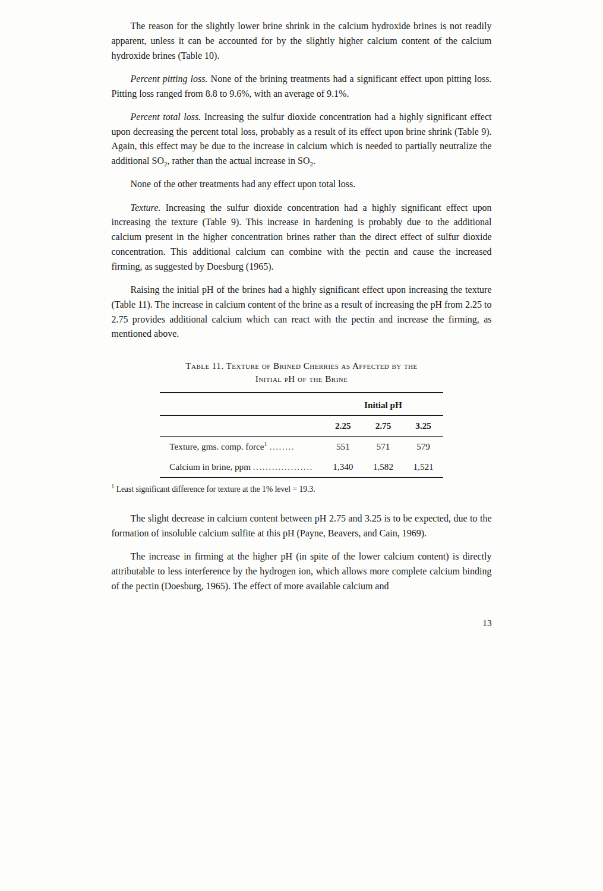The reason for the slightly lower brine shrink in the calcium hydroxide brines is not readily apparent, unless it can be accounted for by the slightly higher calcium content of the calcium hydroxide brines (Table 10).
Percent pitting loss. None of the brining treatments had a significant effect upon pitting loss. Pitting loss ranged from 8.8 to 9.6%, with an average of 9.1%.
Percent total loss. Increasing the sulfur dioxide concentration had a highly significant effect upon decreasing the percent total loss, probably as a result of its effect upon brine shrink (Table 9). Again, this effect may be due to the increase in calcium which is needed to partially neutralize the additional SO2, rather than the actual increase in SO2.
None of the other treatments had any effect upon total loss.
Texture. Increasing the sulfur dioxide concentration had a highly significant effect upon increasing the texture (Table 9). This increase in hardening is probably due to the additional calcium present in the higher concentration brines rather than the direct effect of sulfur dioxide concentration. This additional calcium can combine with the pectin and cause the increased firming, as suggested by Doesburg (1965).
Raising the initial pH of the brines had a highly significant effect upon increasing the texture (Table 11). The increase in calcium content of the brine as a result of increasing the pH from 2.25 to 2.75 provides additional calcium which can react with the pectin and increase the firming, as mentioned above.
Table 11. Texture of Brined Cherries as Affected by the Initial pH of the Brine
| | Initial pH |
| --- | --- |
| | 2.25 | 2.75 | 3.25 |
| Texture, gms. comp. force 1 ........ | 551 | 571 | 579 |
| Calcium in brine, ppm ................... | 1,340 | 1,582 | 1,521 |
1 Least significant difference for texture at the 1% level = 19.3.
The slight decrease in calcium content between pH 2.75 and 3.25 is to be expected, due to the formation of insoluble calcium sulfite at this pH (Payne, Beavers, and Cain, 1969).
The increase in firming at the higher pH (in spite of the lower calcium content) is directly attributable to less interference by the hydrogen ion, which allows more complete calcium binding of the pectin (Doesburg, 1965). The effect of more available calcium and
13